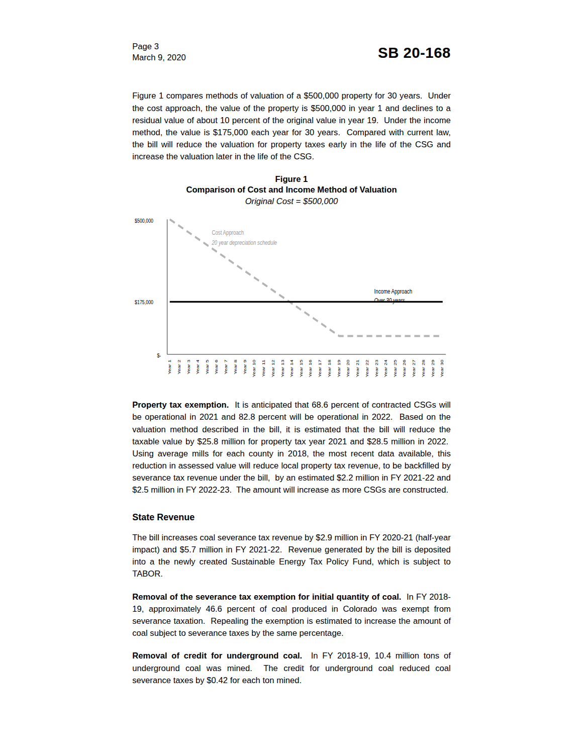Page 3
March 9, 2020
SB 20-168
Figure 1 compares methods of valuation of a $500,000 property for 30 years. Under the cost approach, the value of the property is $500,000 in year 1 and declines to a residual value of about 10 percent of the original value in year 19. Under the income method, the value is $175,000 each year for 30 years. Compared with current law, the bill will reduce the valuation for property taxes early in the life of the CSG and increase the valuation later in the life of the CSG.
Figure 1
Comparison of Cost and Income Method of Valuation
Original Cost = $500,000
$500,000 $175,000 $- Cost Approach 20 year depreciation schedule Income Approach Over 30 years Year 1 Year 2 Year 3 Year 4 Year 5 Year 6 Year 7 Year 8 Year 9 Year 10 Year 11 Year 12 Year 13 Year 14 Year 15 Year 16 Year 17 Year 18 Year 19 Year 20 Year 21 Year 22 Year 23 Year 24 Year 25 Year 26 Year 27 Year 28 Year 29 Year 30
Property tax exemption. It is anticipated that 68.6 percent of contracted CSGs will be operational in 2021 and 82.8 percent will be operational in 2022. Based on the valuation method described in the bill, it is estimated that the bill will reduce the taxable value by $25.8 million for property tax year 2021 and $28.5 million in 2022. Using average mills for each county in 2018, the most recent data available, this reduction in assessed value will reduce local property tax revenue, to be backfilled by severance tax revenue under the bill, by an estimated $2.2 million in FY 2021-22 and $2.5 million in FY 2022-23. The amount will increase as more CSGs are constructed.
State Revenue
The bill increases coal severance tax revenue by $2.9 million in FY 2020-21 (half-year impact) and $5.7 million in FY 2021-22. Revenue generated by the bill is deposited into a the newly created Sustainable Energy Tax Policy Fund, which is subject to TABOR.
Removal of the severance tax exemption for initial quantity of coal. In FY 2018-19, approximately 46.6 percent of coal produced in Colorado was exempt from severance taxation. Repealing the exemption is estimated to increase the amount of coal subject to severance taxes by the same percentage.
Removal of credit for underground coal. In FY 2018-19, 10.4 million tons of underground coal was mined. The credit for underground coal reduced coal severance taxes by $0.42 for each ton mined.